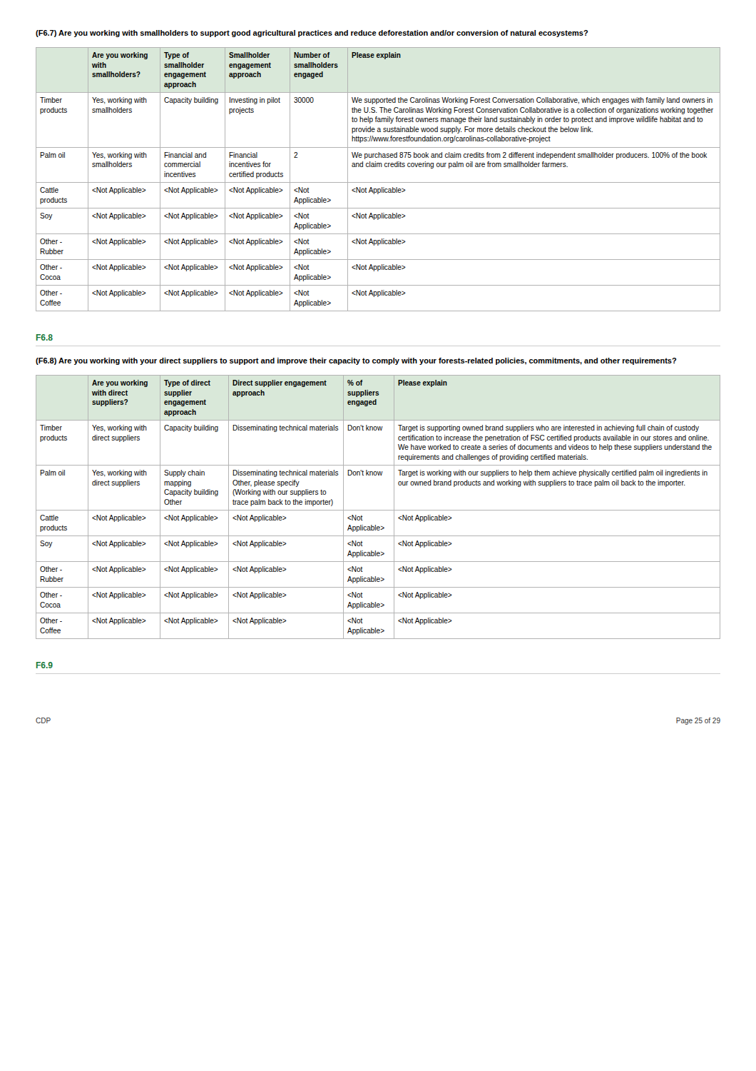(F6.7) Are you working with smallholders to support good agricultural practices and reduce deforestation and/or conversion of natural ecosystems?
| | Are you working with smallholders? | Type of smallholder engagement approach | Smallholder engagement approach | Number of smallholders engaged | Please explain |
| --- | --- | --- | --- | --- | --- |
| Timber products | Yes, working with smallholders | Capacity building | Investing in pilot projects | 30000 | We supported the Carolinas Working Forest Conversation Collaborative, which engages with family land owners in the U.S. The Carolinas Working Forest Conservation Collaborative is a collection of organizations working together to help family forest owners manage their land sustainably in order to protect and improve wildlife habitat and to provide a sustainable wood supply. For more details checkout the below link. https://www.forestfoundation.org/carolinas-collaborative-project |
| Palm oil | Yes, working with smallholders | Financial and commercial incentives | Financial incentives for certified products | 2 | We purchased 875 book and claim credits from 2 different independent smallholder producers. 100% of the book and claim credits covering our palm oil are from smallholder farmers. |
| Cattle products | <Not Applicable> | <Not Applicable> | <Not Applicable> | <Not Applicable> | <Not Applicable> |
| Soy | <Not Applicable> | <Not Applicable> | <Not Applicable> | <Not Applicable> | <Not Applicable> |
| Other - Rubber | <Not Applicable> | <Not Applicable> | <Not Applicable> | <Not Applicable> | <Not Applicable> |
| Other - Cocoa | <Not Applicable> | <Not Applicable> | <Not Applicable> | <Not Applicable> | <Not Applicable> |
| Other - Coffee | <Not Applicable> | <Not Applicable> | <Not Applicable> | <Not Applicable> | <Not Applicable> |
F6.8
(F6.8) Are you working with your direct suppliers to support and improve their capacity to comply with your forests-related policies, commitments, and other requirements?
| | Are you working with direct suppliers? | Type of direct supplier engagement approach | Direct supplier engagement approach | % of suppliers engaged | Please explain |
| --- | --- | --- | --- | --- | --- |
| Timber products | Yes, working with direct suppliers | Capacity building | Disseminating technical materials | Don't know | Target is supporting owned brand suppliers who are interested in achieving full chain of custody certification to increase the penetration of FSC certified products available in our stores and online. We have worked to create a series of documents and videos to help these suppliers understand the requirements and challenges of providing certified materials. |
| Palm oil | Yes, working with direct suppliers | Supply chain mapping Capacity building Other | Disseminating technical materials Other, please specify (Working with our suppliers to trace palm back to the importer) | Don't know | Target is working with our suppliers to help them achieve physically certified palm oil ingredients in our owned brand products and working with suppliers to trace palm oil back to the importer. |
| Cattle products | <Not Applicable> | <Not Applicable> | <Not Applicable> | <Not Applicable> | <Not Applicable> |
| Soy | <Not Applicable> | <Not Applicable> | <Not Applicable> | <Not Applicable> | <Not Applicable> |
| Other - Rubber | <Not Applicable> | <Not Applicable> | <Not Applicable> | <Not Applicable> | <Not Applicable> |
| Other - Cocoa | <Not Applicable> | <Not Applicable> | <Not Applicable> | <Not Applicable> | <Not Applicable> |
| Other - Coffee | <Not Applicable> | <Not Applicable> | <Not Applicable> | <Not Applicable> | <Not Applicable> |
F6.9
CDP
Page 25 of 29